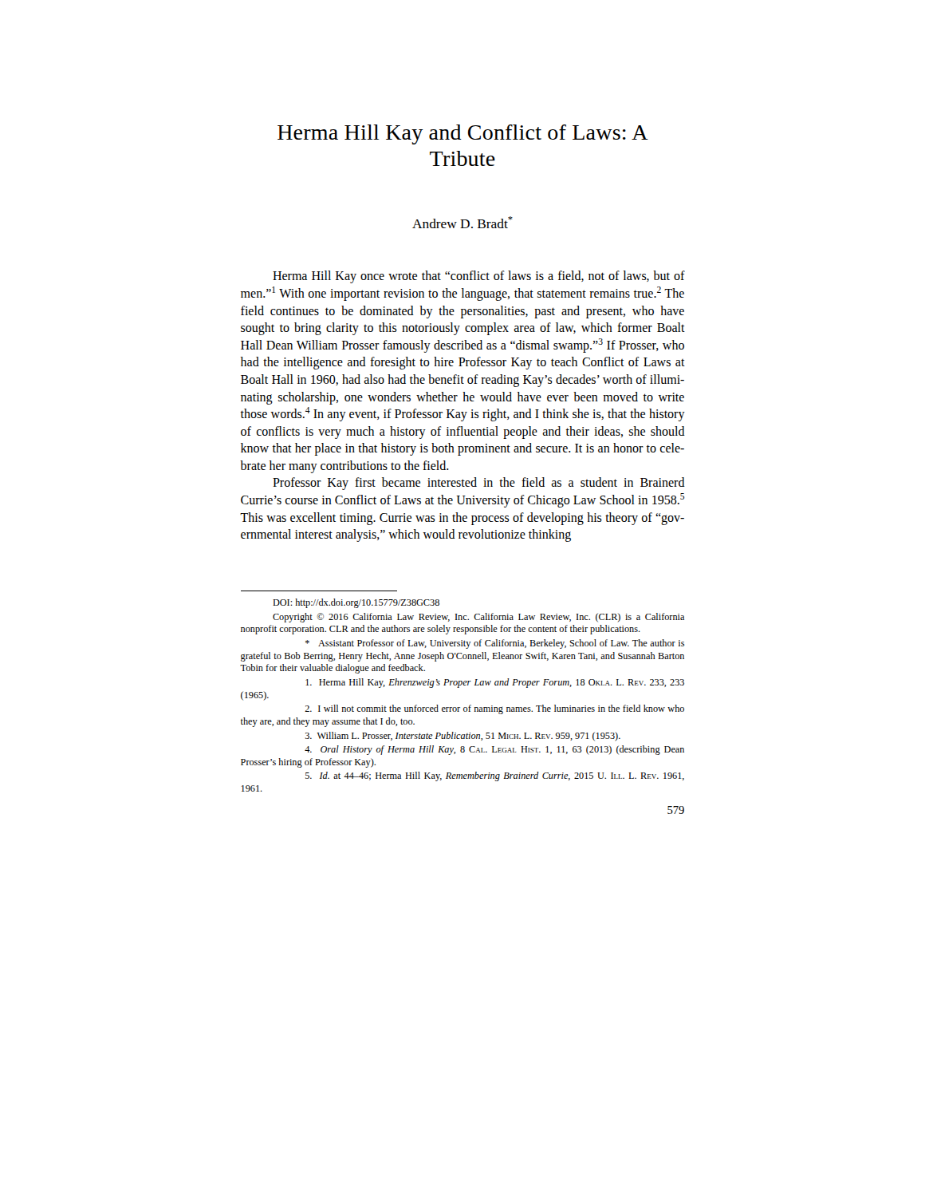Herma Hill Kay and Conflict of Laws: A
Tribute
Andrew D. Bradt*
Herma Hill Kay once wrote that “conflict of laws is a field, not of laws, but of men.”1 With one important revision to the language, that statement remains true.2 The field continues to be dominated by the personalities, past and present, who have sought to bring clarity to this notoriously complex area of law, which former Boalt Hall Dean William Prosser famously described as a “dismal swamp.”3 If Prosser, who had the intelligence and foresight to hire Professor Kay to teach Conflict of Laws at Boalt Hall in 1960, had also had the benefit of reading Kay’s decades’ worth of illuminating scholarship, one wonders whether he would have ever been moved to write those words.4 In any event, if Professor Kay is right, and I think she is, that the history of conflicts is very much a history of influential people and their ideas, she should know that her place in that history is both prominent and secure. It is an honor to celebrate her many contributions to the field.
Professor Kay first became interested in the field as a student in Brainerd Currie’s course in Conflict of Laws at the University of Chicago Law School in 1958.5 This was excellent timing. Currie was in the process of developing his theory of “governmental interest analysis,” which would revolutionize thinking
DOI: http://dx.doi.org/10.15779/Z38GC38
Copyright © 2016 California Law Review, Inc. California Law Review, Inc. (CLR) is a California nonprofit corporation. CLR and the authors are solely responsible for the content of their publications.
* Assistant Professor of Law, University of California, Berkeley, School of Law. The author is grateful to Bob Berring, Henry Hecht, Anne Joseph O'Connell, Eleanor Swift, Karen Tani, and Susannah Barton Tobin for their valuable dialogue and feedback.
1. Herma Hill Kay, Ehrenzweig’s Proper Law and Proper Forum, 18 Okla. L. Rev. 233, 233 (1965).
2. I will not commit the unforced error of naming names. The luminaries in the field know who they are, and they may assume that I do, too.
3. William L. Prosser, Interstate Publication, 51 Mich. L. Rev. 959, 971 (1953).
4. Oral History of Herma Hill Kay, 8 Cal. Legal Hist. 1, 11, 63 (2013) (describing Dean Prosser’s hiring of Professor Kay).
5. Id. at 44–46; Herma Hill Kay, Remembering Brainerd Currie, 2015 U. Ill. L. Rev. 1961, 1961.
579